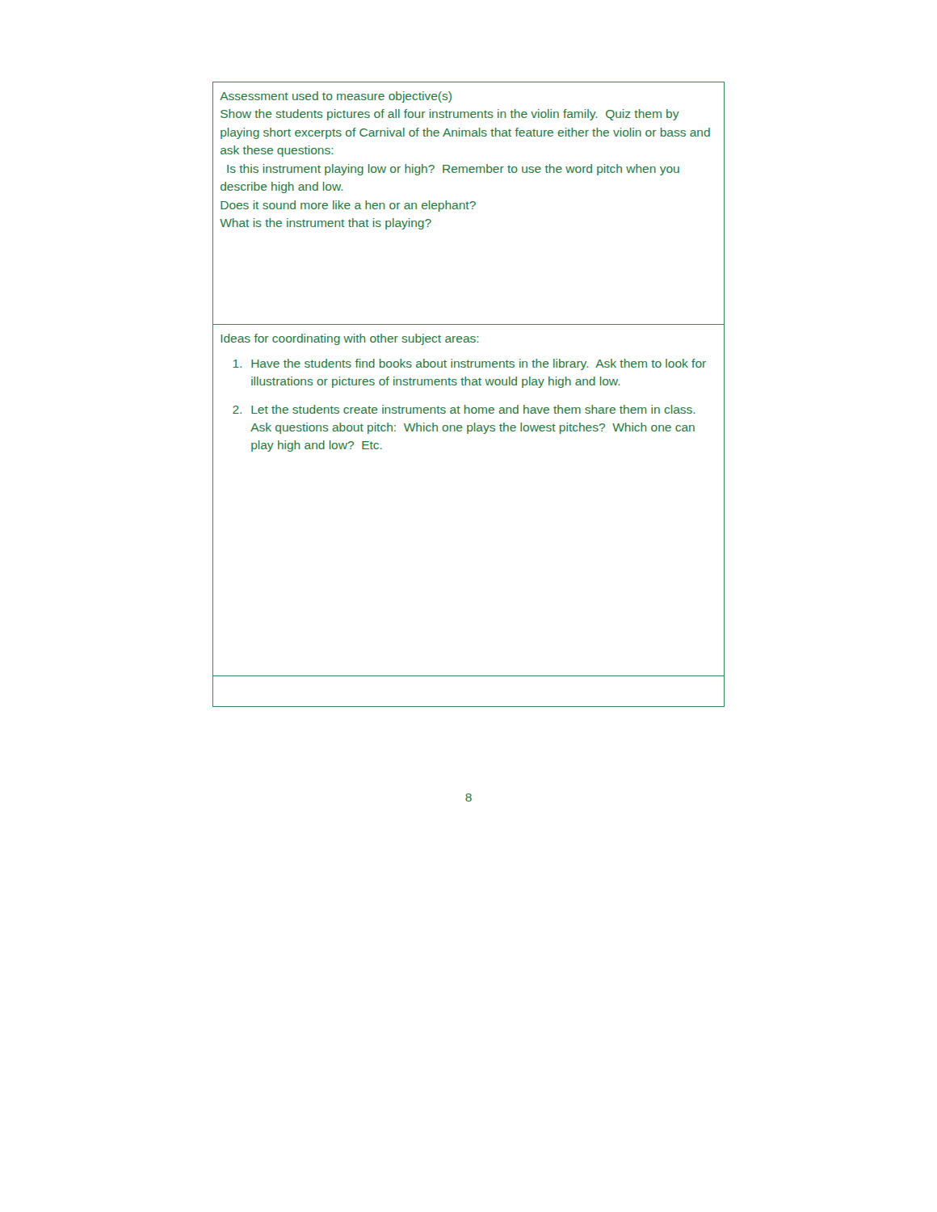| Assessment used to measure objective(s) Show the students pictures of all four instruments in the violin family. Quiz them by playing short excerpts of Carnival of the Animals that feature either the violin or bass and ask these questions: Is this instrument playing low or high? Remember to use the word pitch when you describe high and low. Does it sound more like a hen or an elephant? What is the instrument that is playing? |
| Ideas for coordinating with other subject areas: Have the students find books about instruments in the library. Ask them to look for illustrations or pictures of instruments that would play high and low. Let the students create instruments at home and have them share them in class. Ask questions about pitch: Which one plays the lowest pitches? Which one can play high and low? Etc. |
8